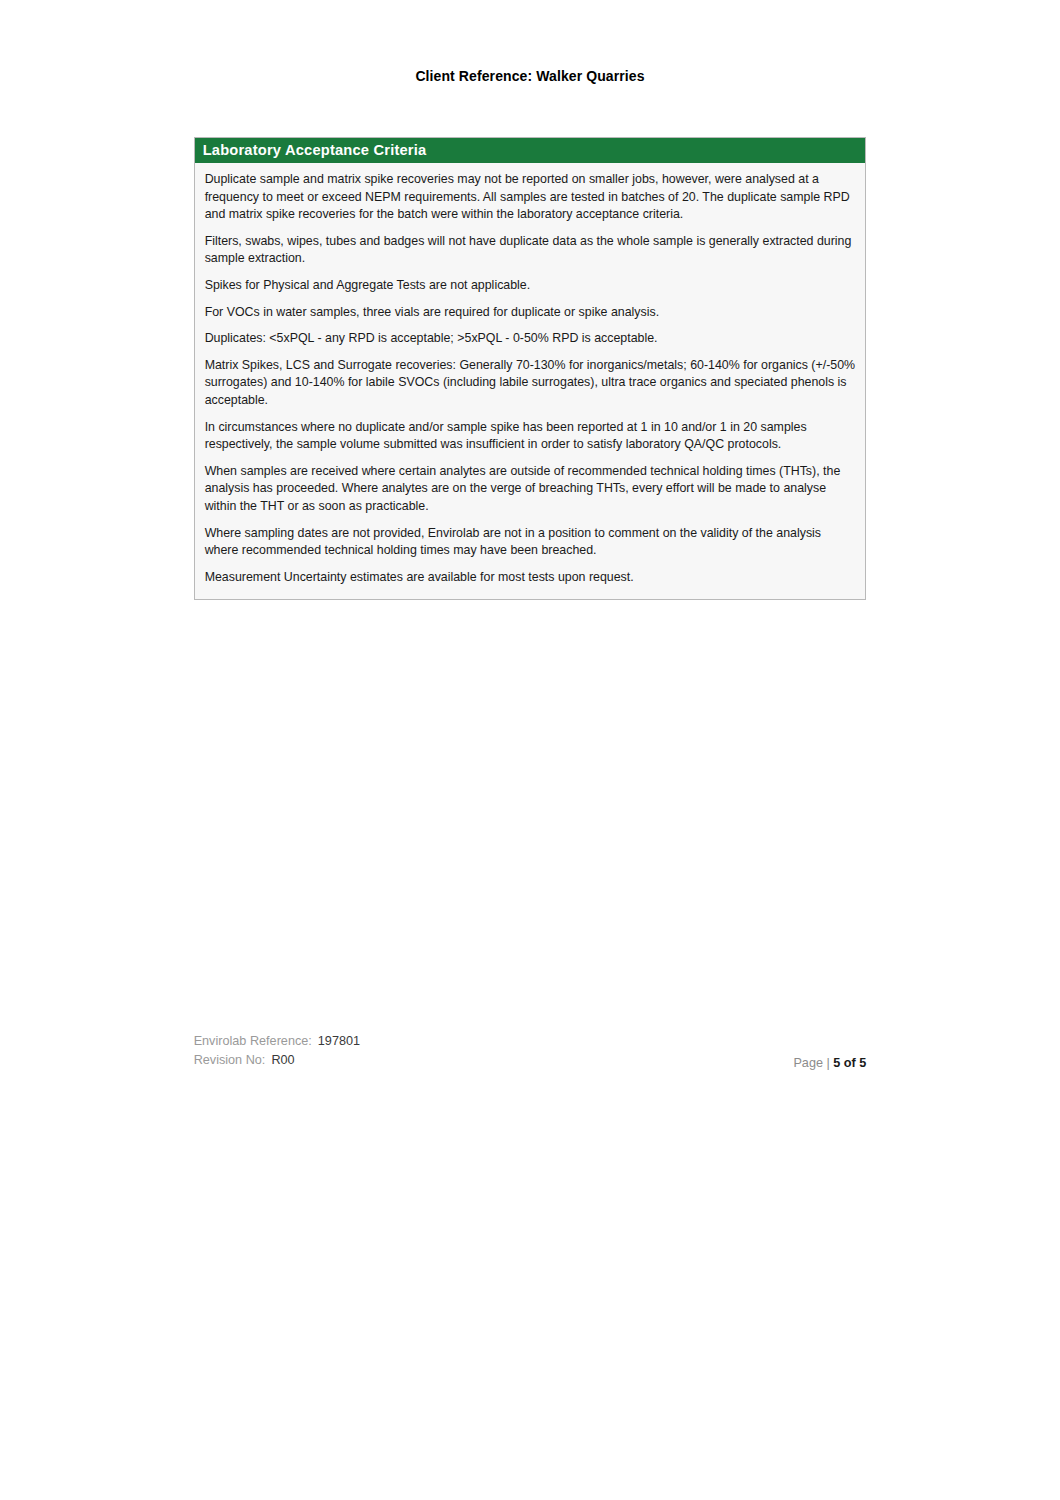Client Reference: Walker Quarries
Laboratory Acceptance Criteria
Duplicate sample and matrix spike recoveries may not be reported on smaller jobs, however, were analysed at a frequency to meet or exceed NEPM requirements. All samples are tested in batches of 20. The duplicate sample RPD and matrix spike recoveries for the batch were within the laboratory acceptance criteria.
Filters, swabs, wipes, tubes and badges will not have duplicate data as the whole sample is generally extracted during sample extraction.
Spikes for Physical and Aggregate Tests are not applicable.
For VOCs in water samples, three vials are required for duplicate or spike analysis.
Duplicates: <5xPQL - any RPD is acceptable; >5xPQL - 0-50% RPD is acceptable.
Matrix Spikes, LCS and Surrogate recoveries: Generally 70-130% for inorganics/metals; 60-140% for organics (+/-50% surrogates) and 10-140% for labile SVOCs (including labile surrogates), ultra trace organics and speciated phenols is acceptable.
In circumstances where no duplicate and/or sample spike has been reported at 1 in 10 and/or 1 in 20 samples respectively, the sample volume submitted was insufficient in order to satisfy laboratory QA/QC protocols.
When samples are received where certain analytes are outside of recommended technical holding times (THTs), the analysis has proceeded. Where analytes are on the verge of breaching THTs, every effort will be made to analyse within the THT or as soon as practicable.
Where sampling dates are not provided, Envirolab are not in a position to comment on the validity of the analysis where recommended technical holding times may have been breached.
Measurement Uncertainty estimates are available for most tests upon request.
Envirolab Reference: 197801
Revision No: R00
Page | 5 of 5